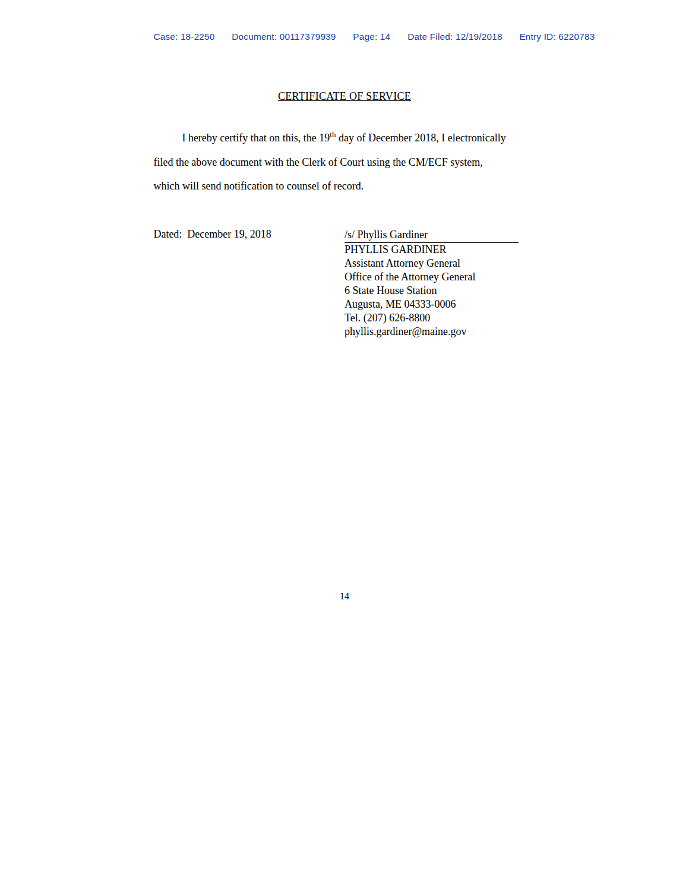Case: 18-2250 Document: 00117379939 Page: 14 Date Filed: 12/19/2018 Entry ID: 6220783
CERTIFICATE OF SERVICE
I hereby certify that on this, the 19th day of December 2018, I electronically
filed the above document with the Clerk of Court using the CM/ECF system,
which will send notification to counsel of record.
Dated: December 19, 2018
/s/ Phyllis Gardiner
PHYLLIS GARDINER
Assistant Attorney General
Office of the Attorney General
6 State House Station
Augusta, ME 04333-0006
Tel. (207) 626-8800
phyllis.gardiner@maine.gov
14